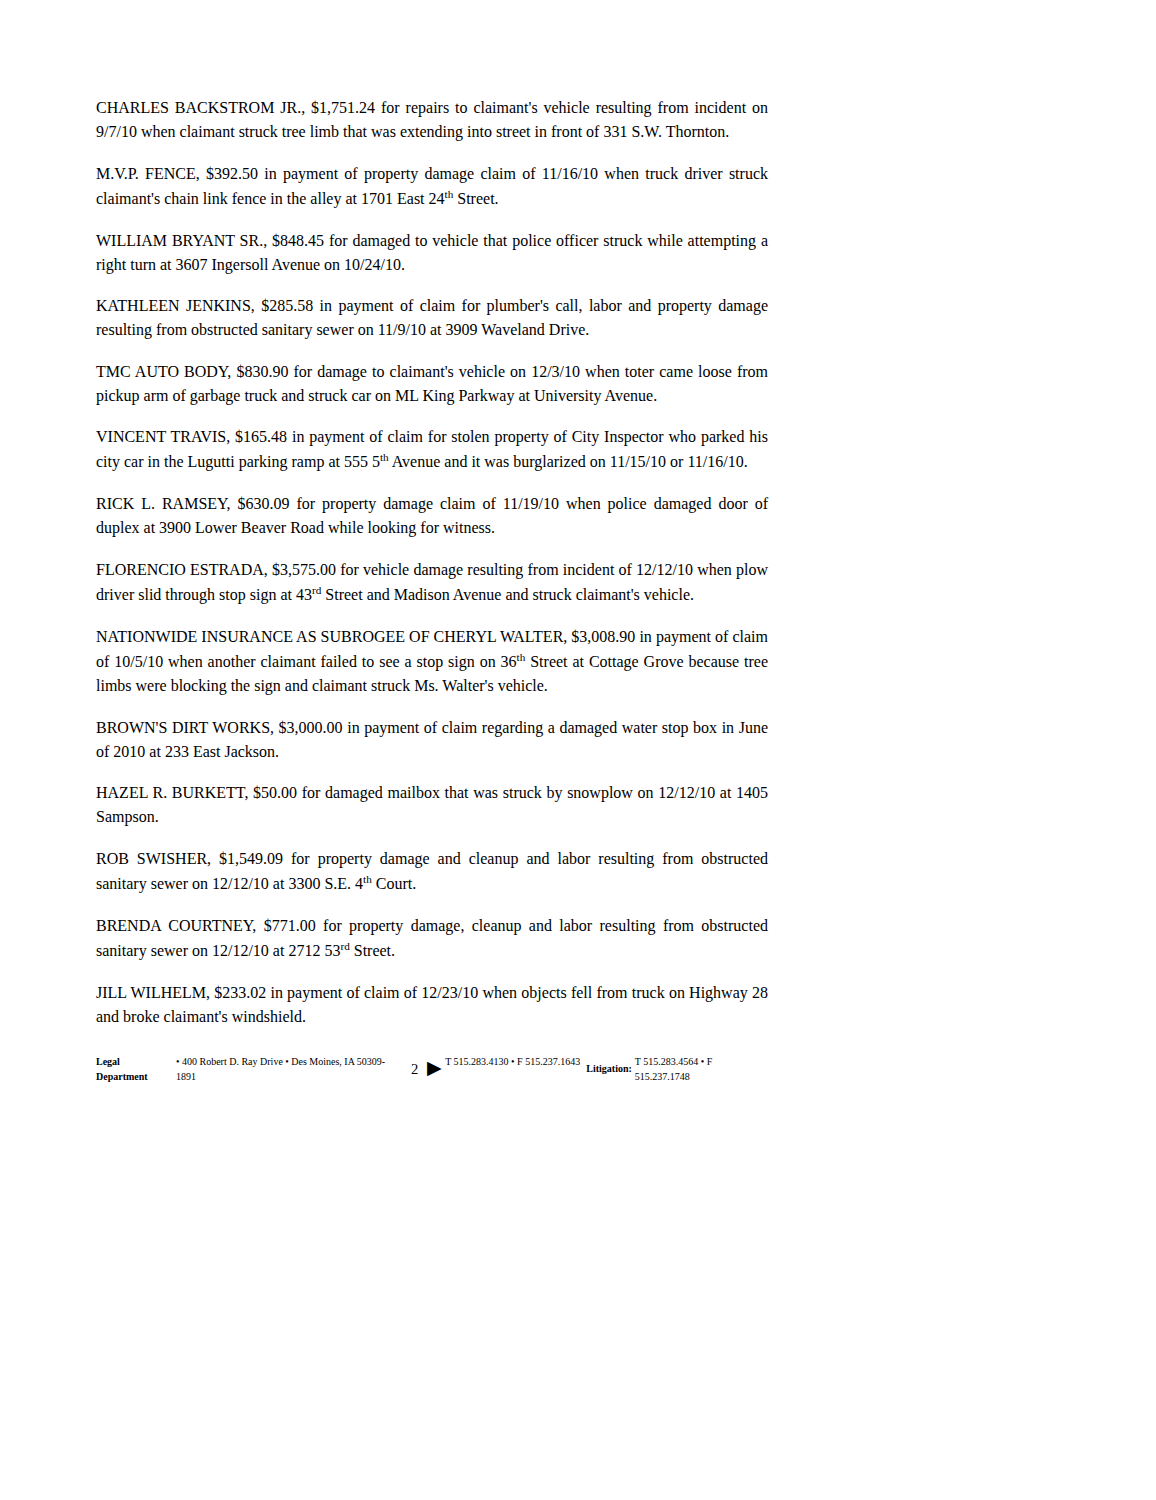CHARLES BACKSTROM JR., $1,751.24 for repairs to claimant's vehicle resulting from incident on 9/7/10 when claimant struck tree limb that was extending into street in front of 331 S.W. Thornton.
M.V.P. FENCE, $392.50 in payment of property damage claim of 11/16/10 when truck driver struck claimant's chain link fence in the alley at 1701 East 24th Street.
WILLIAM BRYANT SR., $848.45 for damaged to vehicle that police officer struck while attempting a right turn at 3607 Ingersoll Avenue on 10/24/10.
KATHLEEN JENKINS, $285.58 in payment of claim for plumber's call, labor and property damage resulting from obstructed sanitary sewer on 11/9/10 at 3909 Waveland Drive.
TMC AUTO BODY, $830.90 for damage to claimant's vehicle on 12/3/10 when toter came loose from pickup arm of garbage truck and struck car on ML King Parkway at University Avenue.
VINCENT TRAVIS, $165.48 in payment of claim for stolen property of City Inspector who parked his city car in the Lugutti parking ramp at 555 5th Avenue and it was burglarized on 11/15/10 or 11/16/10.
RICK L. RAMSEY, $630.09 for property damage claim of 11/19/10 when police damaged door of duplex at 3900 Lower Beaver Road while looking for witness.
FLORENCIO ESTRADA, $3,575.00 for vehicle damage resulting from incident of 12/12/10 when plow driver slid through stop sign at 43rd Street and Madison Avenue and struck claimant's vehicle.
NATIONWIDE INSURANCE AS SUBROGEE OF CHERYL WALTER, $3,008.90 in payment of claim of 10/5/10 when another claimant failed to see a stop sign on 36th Street at Cottage Grove because tree limbs were blocking the sign and claimant struck Ms. Walter's vehicle.
BROWN'S DIRT WORKS, $3,000.00 in payment of claim regarding a damaged water stop box in June of 2010 at 233 East Jackson.
HAZEL R. BURKETT, $50.00 for damaged mailbox that was struck by snowplow on 12/12/10 at 1405 Sampson.
ROB SWISHER, $1,549.09 for property damage and cleanup and labor resulting from obstructed sanitary sewer on 12/12/10 at 3300 S.E. 4th Court.
BRENDA COURTNEY, $771.00 for property damage, cleanup and labor resulting from obstructed sanitary sewer on 12/12/10 at 2712 53rd Street.
JILL WILHELM, $233.02 in payment of claim of 12/23/10 when objects fell from truck on Highway 28 and broke claimant's windshield.
Legal Department • 400 Robert D. Ray Drive • Des Moines, IA 50309-1891 2 ▶ T 515.283.4130 • F 515.237.1643 Litigation: T 515.283.4564 • F 515.237.1748